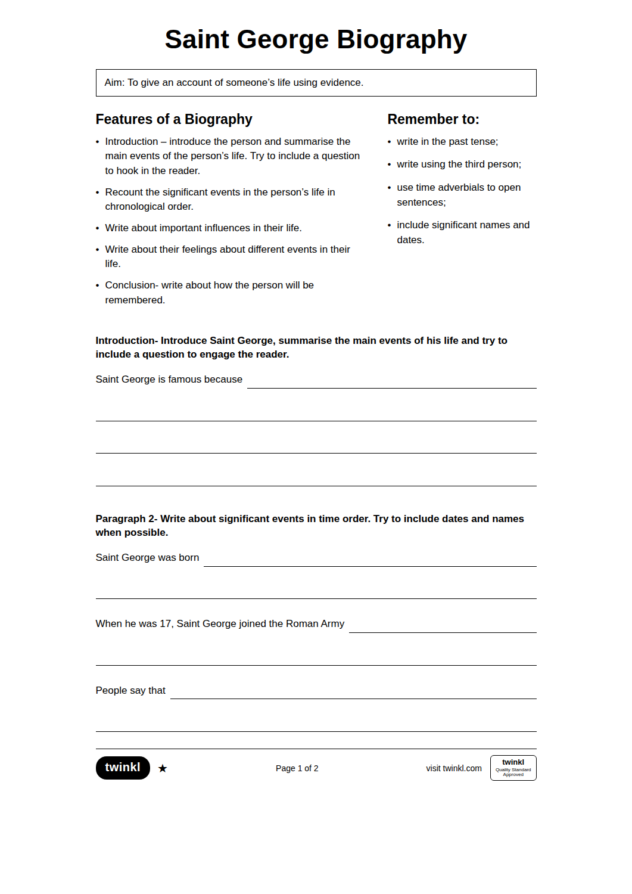Saint George Biography
Aim: To give an account of someone’s life using evidence.
Features of a Biography
Introduction – introduce the person and summarise the main events of the person’s life. Try to include a question to hook in the reader.
Recount the significant events in the person’s life in chronological order.
Write about important influences in their life.
Write about their feelings about different events in their life.
Conclusion- write about how the person will be remembered.
Remember to:
write in the past tense;
write using the third person;
use time adverbials to open sentences;
include significant names and dates.
Introduction- Introduce Saint George, summarise the main events of his life and try to include a question to engage the reader.
Saint George is famous because
Paragraph 2- Write about significant events in time order. Try to include dates and names when possible.
Saint George was born
When he was 17, Saint George joined the Roman Army
People say that
twinkl ★
Page 1 of 2
visit twinkl.com twinkl Quality Standard
Approved